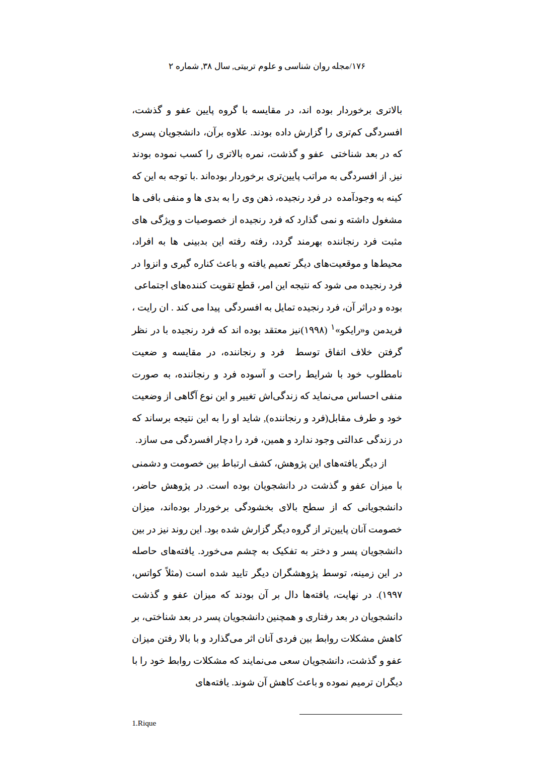۱۷۶/مجله روان شناسی و علوم تربیتی, سال ۳۸, شماره ۲
بالاتری برخوردار بوده اند، در مقایسه با گروه پایین عفو و گذشت، افسردگی کم‌تری را گزارش داده بودند. علاوه بر‌آن، دانشجویان پسری که در بعد شناختی عفو و گذشت، نمره بالاتری را کسب نموده بودند نیز, از افسردگی به مراتب پایین‌تری برخوردار بوده‌اند .با توجه به این که کینه به وجودآمده در فرد رنجیده، ذهن وی را به بدی ها و منفی بافی ها مشغول داشته و نمی گذارد که فرد رنجیده از خصوصیات و ویژگی های مثبت فرد رنجاننده بهرمند گردد، رفته رفته این بدبینی ها به افراد، محیط‌ها و موقعیت‌های دیگر تعمیم یافته و باعث کناره گیری و انزوا در فرد رنجیده می شود که نتیجه این امر، قطع تقویت کننده‌های اجتماعی بوده و دراثر آن، فرد رنجیده تمایل به افسردگی پیدا می کند . ان رایت ، فریدمن و«رایکو»۱ (۱۹۹۸)نیز معتقد بوده اند که فرد رنجیده با در نظر گرفتن خلاف اتفاق توسط فرد و رنجاننده، در مقایسه و ضعیت نامطلوب خود با شرایط راحت و آسوده فرد و رنجاننده، به صورت منفی احساس می‌نماید که زندگی‌اش تغییر و این نوع آگاهی از وضعیت خود و طرف مقابل(فرد و رنجاننده), شاید او را به این نتیجه برساند که در زندگی عدالتی وجود ندارد و همین، فرد را دچار افسردگی می سازد.
از دیگر یافته‌های این پژوهش، کشف ارتباط بین خصومت و دشمنی با میزان عفو و گذشت در دانشجویان بوده است. در پژوهش حاضر، دانشجویانی که از سطح بالای بخشودگی برخوردار بوده‌اند، میزان خصومت آنان پایین‌تر از گروه دیگر گزارش شده بود. این روند نیز در بین دانشجویان پسر و دختر به تفکیک به چشم می‌خورد. یافته‌های حاصله در این زمینه، توسط پژوهشگران دیگر تایید شده است (مثلاً کواتس، ۱۹۹۷). در نهایت، یافته‌ها دال بر آن بودند که میزان عفو و گذشت دانشجویان در بعد رفتاری و همچنین دانشجویان پسر در بعد شناختی، بر کاهش مشکلات روابط بین فردی آنان اثر می‌گذارد و با بالا رفتن میزان عفو و گذشت، دانشجویان سعی می‌نمایند که مشکلات روابط خود را با دیگران ترمیم نموده و باعث کاهش آن شوند. یافته‌های
1.Rique